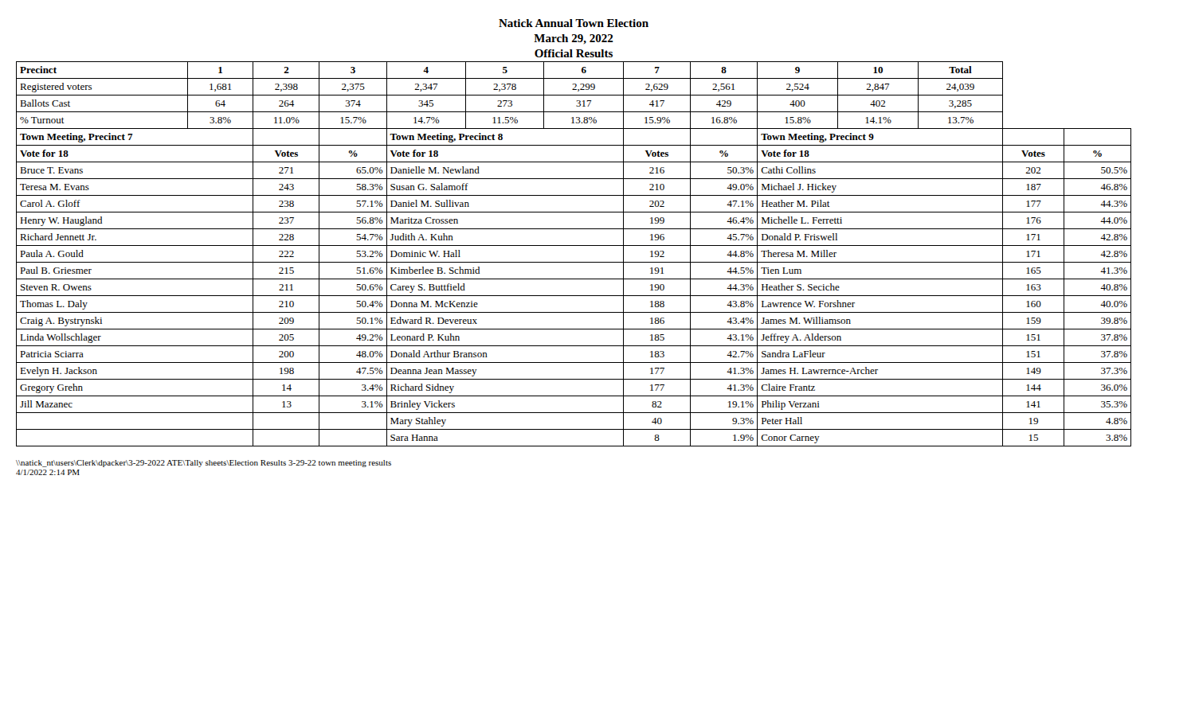| Natick Annual Town Election |
| March 29, 2022 |
| Official Results |
| Precinct | 1 | 2 | 3 | 4 | 5 | 6 | 7 | 8 | 9 | 10 | Total | | |
| Registered voters | 1,681 | 2,398 | 2,375 | 2,347 | 2,378 | 2,299 | 2,629 | 2,561 | 2,524 | 2,847 | 24,039 | | |
| Ballots Cast | 64 | 264 | 374 | 345 | 273 | 317 | 417 | 429 | 400 | 402 | 3,285 | | |
| % Turnout | 3.8% | 11.0% | 15.7% | 14.7% | 11.5% | 13.8% | 15.9% | 16.8% | 15.8% | 14.1% | 13.7% | | |
| Town Meeting, Precinct 7 | | | Town Meeting, Precinct 8 | | | Town Meeting, Precinct 9 | | |
| Vote for 18 | Votes | % | Vote for 18 | Votes | % | Vote for 18 | Votes | % |
| Bruce T. Evans | 271 | 65.0% | Danielle M. Newland | 216 | 50.3% | Cathi Collins | 202 | 50.5% |
| Teresa M. Evans | 243 | 58.3% | Susan G. Salamoff | 210 | 49.0% | Michael J. Hickey | 187 | 46.8% |
| Carol A. Gloff | 238 | 57.1% | Daniel M. Sullivan | 202 | 47.1% | Heather M. Pilat | 177 | 44.3% |
| Henry W. Haugland | 237 | 56.8% | Maritza Crossen | 199 | 46.4% | Michelle L. Ferretti | 176 | 44.0% |
| Richard Jennett Jr. | 228 | 54.7% | Judith A. Kuhn | 196 | 45.7% | Donald P. Friswell | 171 | 42.8% |
| Paula A. Gould | 222 | 53.2% | Dominic W. Hall | 192 | 44.8% | Theresa M. Miller | 171 | 42.8% |
| Paul B. Griesmer | 215 | 51.6% | Kimberlee B. Schmid | 191 | 44.5% | Tien Lum | 165 | 41.3% |
| Steven R. Owens | 211 | 50.6% | Carey S. Buttfield | 190 | 44.3% | Heather S. Seciche | 163 | 40.8% |
| Thomas L. Daly | 210 | 50.4% | Donna M. McKenzie | 188 | 43.8% | Lawrence W. Forshner | 160 | 40.0% |
| Craig A. Bystrynski | 209 | 50.1% | Edward R. Devereux | 186 | 43.4% | James M. Williamson | 159 | 39.8% |
| Linda Wollschlager | 205 | 49.2% | Leonard P. Kuhn | 185 | 43.1% | Jeffrey A. Alderson | 151 | 37.8% |
| Patricia Sciarra | 200 | 48.0% | Donald Arthur Branson | 183 | 42.7% | Sandra LaFleur | 151 | 37.8% |
| Evelyn H. Jackson | 198 | 47.5% | Deanna Jean Massey | 177 | 41.3% | James H. Lawrernce-Archer | 149 | 37.3% |
| Gregory Grehn | 14 | 3.4% | Richard Sidney | 177 | 41.3% | Claire Frantz | 144 | 36.0% |
| Jill Mazanec | 13 | 3.1% | Brinley Vickers | 82 | 19.1% | Philip Verzani | 141 | 35.3% |
| | | | Mary Stahley | 40 | 9.3% | Peter Hall | 19 | 4.8% |
| | | | Sara Hanna | 8 | 1.9% | Conor Carney | 15 | 3.8% |
\\natick_nt\users\Clerk\dpacker\3-29-2022 ATE\Tally sheets\Election Results 3-29-22 town meeting results
4/1/2022 2:14 PM